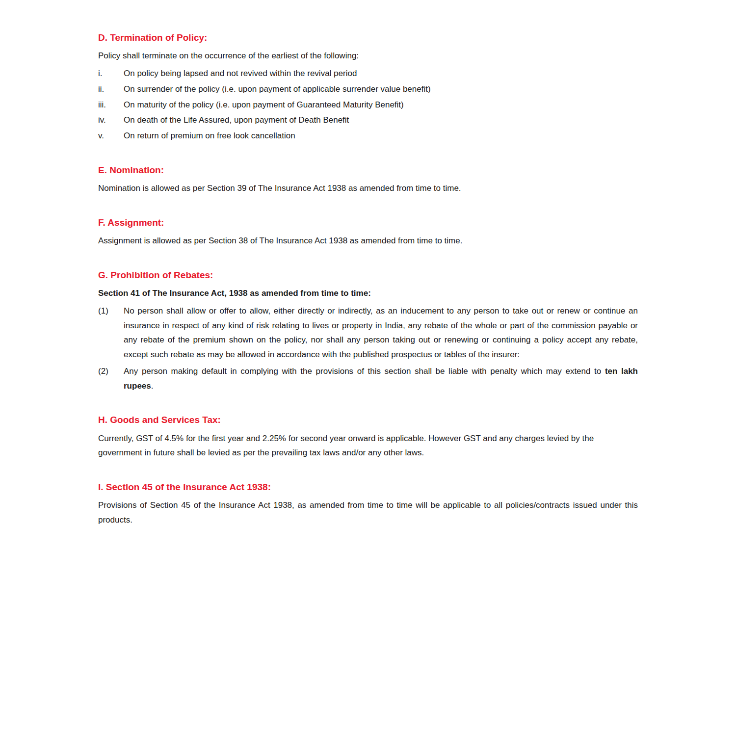D. Termination of Policy:
Policy shall terminate on the occurrence of the earliest of the following:
On policy being lapsed and not revived within the revival period
On surrender of the policy (i.e. upon payment of applicable surrender value benefit)
On maturity of the policy (i.e. upon payment of Guaranteed Maturity Benefit)
On death of the Life Assured, upon payment of Death Benefit
On return of premium on free look cancellation
E. Nomination:
Nomination is allowed as per Section 39 of The Insurance Act 1938 as amended from time to time.
F. Assignment:
Assignment is allowed as per Section 38 of The Insurance Act 1938 as amended from time to time.
G. Prohibition of Rebates:
Section 41 of The Insurance Act, 1938 as amended from time to time:
No person shall allow or offer to allow, either directly or indirectly, as an inducement to any person to take out or renew or continue an insurance in respect of any kind of risk relating to lives or property in India, any rebate of the whole or part of the commission payable or any rebate of the premium shown on the policy, nor shall any person taking out or renewing or continuing a policy accept any rebate, except such rebate as may be allowed in accordance with the published prospectus or tables of the insurer:
Any person making default in complying with the provisions of this section shall be liable with penalty which may extend to ten lakh rupees.
H. Goods and Services Tax:
Currently, GST of 4.5% for the first year and 2.25% for second year onward is applicable. However GST and any charges levied by the government in future shall be levied as per the prevailing tax laws and/or any other laws.
I. Section 45 of the Insurance Act 1938:
Provisions of Section 45 of the Insurance Act 1938, as amended from time to time will be applicable to all policies/contracts issued under this products.